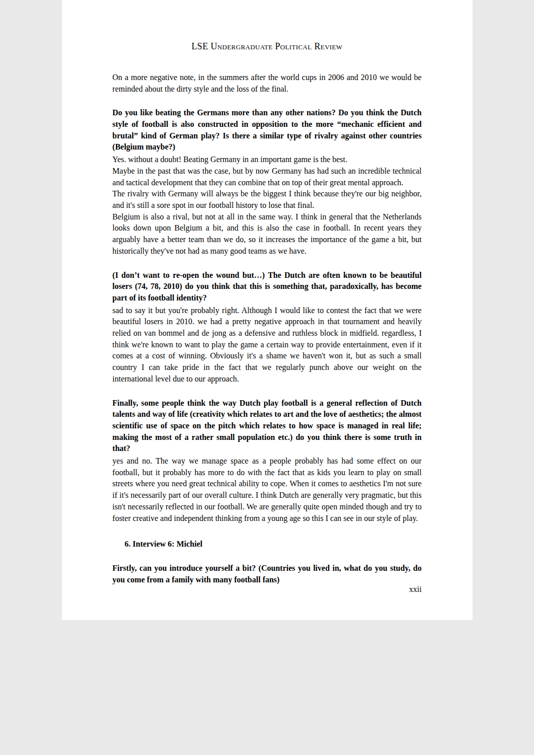LSE Undergraduate Political Review
On a more negative note, in the summers after the world cups in 2006 and 2010 we would be reminded about the dirty style and the loss of the final.
Do you like beating the Germans more than any other nations? Do you think the Dutch style of football is also constructed in opposition to the more “mechanic efficient and brutal” kind of German play? Is there a similar type of rivalry against other countries (Belgium maybe?)
Yes. without a doubt! Beating Germany in an important game is the best.
Maybe in the past that was the case, but by now Germany has had such an incredible technical and tactical development that they can combine that on top of their great mental approach.
The rivalry with Germany will always be the biggest I think because they're our big neighbor, and it's still a sore spot in our football history to lose that final.
Belgium is also a rival, but not at all in the same way. I think in general that the Netherlands looks down upon Belgium a bit, and this is also the case in football. In recent years they arguably have a better team than we do, so it increases the importance of the game a bit, but historically they've not had as many good teams as we have.
(I don’t want to re-open the wound but…) The Dutch are often known to be beautiful losers (74, 78, 2010) do you think that this is something that, paradoxically, has become part of its football identity?
sad to say it but you're probably right. Although I would like to contest the fact that we were beautiful losers in 2010. we had a pretty negative approach in that tournament and heavily relied on van bommel and de jong as a defensive and ruthless block in midfield. regardless, I think we're known to want to play the game a certain way to provide entertainment, even if it comes at a cost of winning. Obviously it's a shame we haven't won it, but as such a small country I can take pride in the fact that we regularly punch above our weight on the international level due to our approach.
Finally, some people think the way Dutch play football is a general reflection of Dutch talents and way of life (creativity which relates to art and the love of aesthetics; the almost scientific use of space on the pitch which relates to how space is managed in real life; making the most of a rather small population etc.) do you think there is some truth in that?
yes and no. The way we manage space as a people probably has had some effect on our football, but it probably has more to do with the fact that as kids you learn to play on small streets where you need great technical ability to cope. When it comes to aesthetics I'm not sure if it's necessarily part of our overall culture. I think Dutch are generally very pragmatic, but this isn't necessarily reflected in our football. We are generally quite open minded though and try to foster creative and independent thinking from a young age so this I can see in our style of play.
Interview 6: Michiel
Firstly, can you introduce yourself a bit? (Countries you lived in, what do you study, do you come from a family with many football fans)
xxii